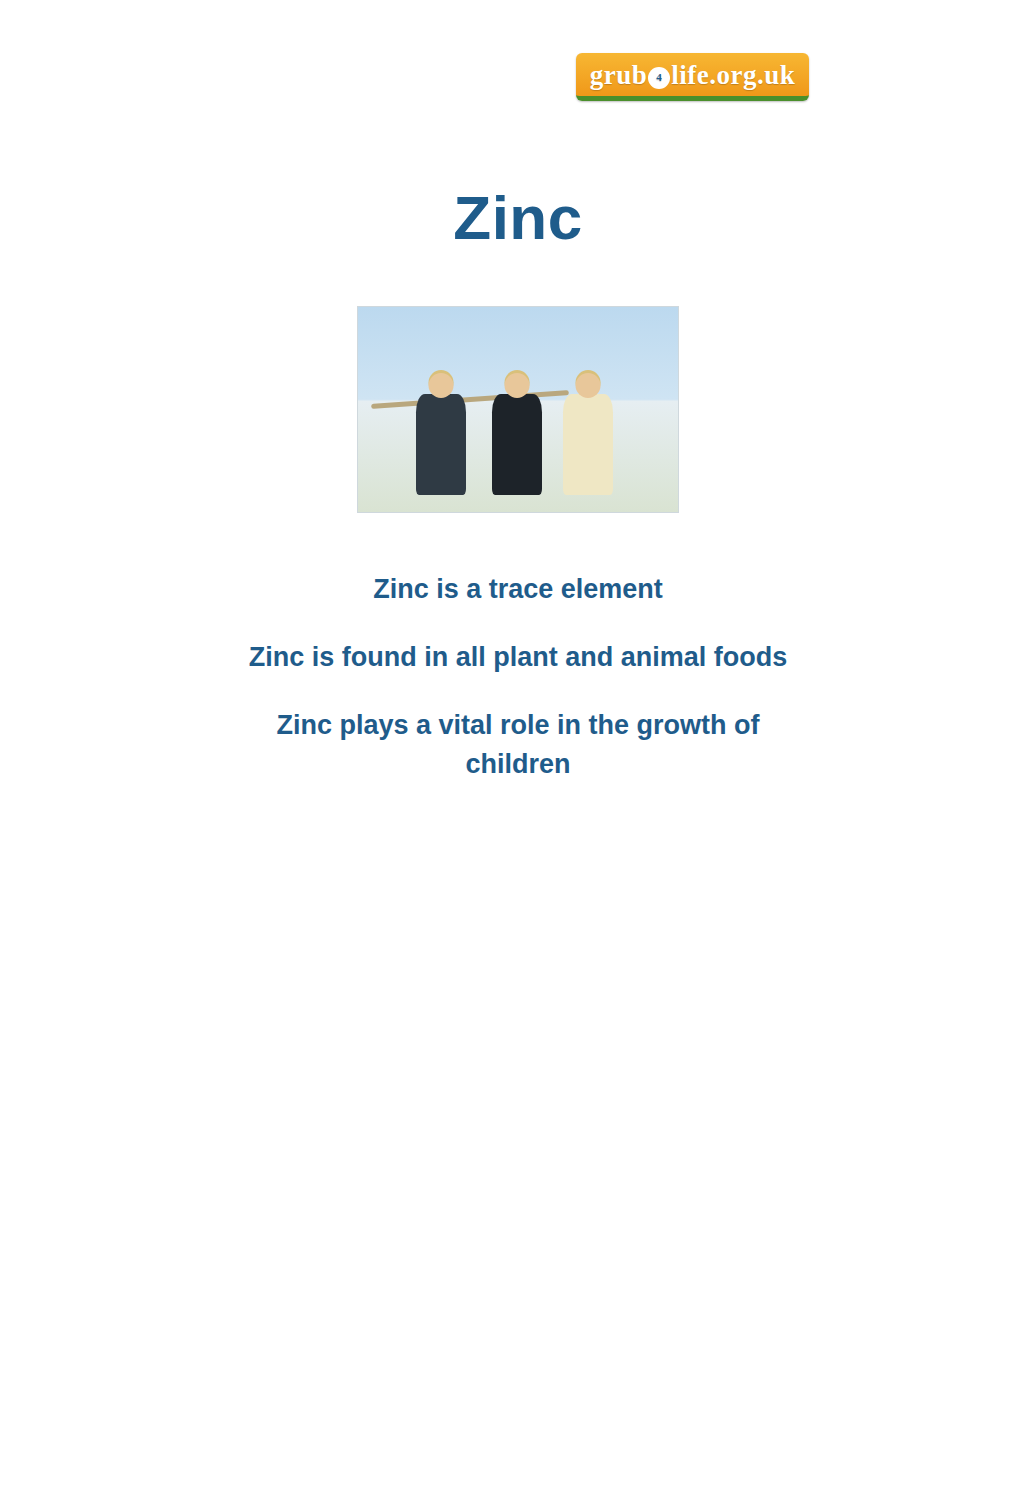grub4life.org.uk
Zinc
Zinc is a trace element
Zinc is found in all plant and animal foods
Zinc plays a vital role in the growth of children